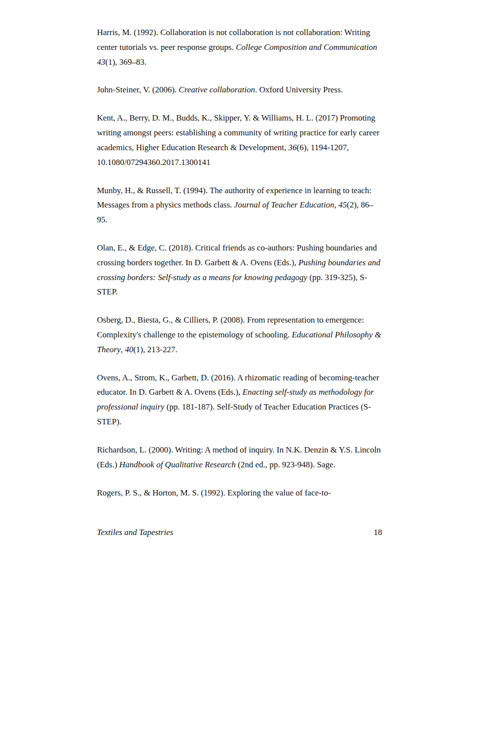Harris, M. (1992). Collaboration is not collaboration is not collaboration: Writing center tutorials vs. peer response groups. College Composition and Communication 43(1), 369–83.
John-Steiner, V. (2006). Creative collaboration. Oxford University Press.
Kent, A., Berry, D. M., Budds, K., Skipper, Y. & Williams, H. L. (2017) Promoting writing amongst peers: establishing a community of writing practice for early career academics, Higher Education Research & Development, 36(6), 1194-1207, 10.1080/07294360.2017.1300141
Munby, H., & Russell, T. (1994). The authority of experience in learning to teach: Messages from a physics methods class. Journal of Teacher Education, 45(2), 86–95.
Olan, E., & Edge, C. (2018). Critical friends as co-authors: Pushing boundaries and crossing borders together. In D. Garbett & A. Ovens (Eds.), Pushing boundaries and crossing borders: Self-study as a means for knowing pedagogy (pp. 319-325), S-STEP.
Osberg, D., Biesta, G., & Cilliers, P. (2008). From representation to emergence: Complexity's challenge to the epistemology of schooling. Educational Philosophy & Theory, 40(1), 213-227.
Ovens, A., Strom, K., Garbett, D. (2016). A rhizomatic reading of becoming-teacher educator. In D. Garbett & A. Ovens (Eds.), Enacting self-study as methodology for professional inquiry (pp. 181-187). Self-Study of Teacher Education Practices (S-STEP).
Richardson, L. (2000). Writing: A method of inquiry. In N.K. Denzin & Y.S. Lincoln (Eds.) Handbook of Qualitative Research (2nd ed., pp. 923-948). Sage.
Rogers, P. S., & Horton, M. S. (1992). Exploring the value of face-to-
Textiles and Tapestries 18